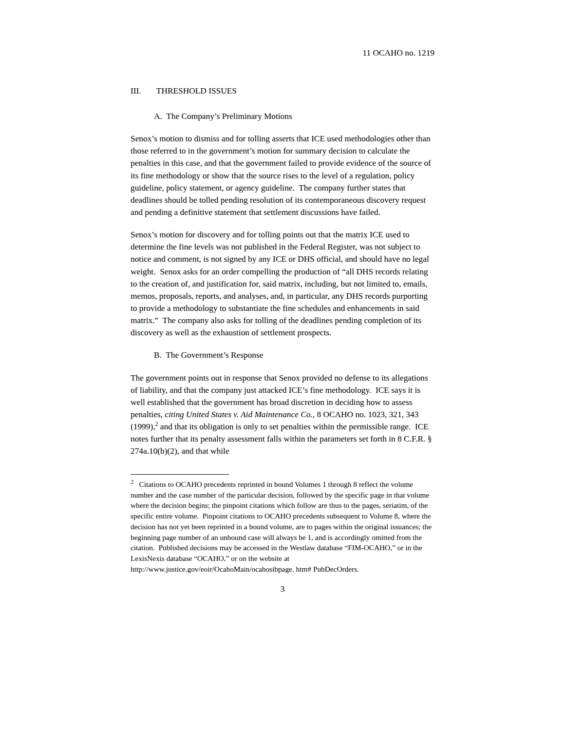11 OCAHO no. 1219
III. THRESHOLD ISSUES
A. The Company’s Preliminary Motions
Senox’s motion to dismiss and for tolling asserts that ICE used methodologies other than those referred to in the government’s motion for summary decision to calculate the penalties in this case, and that the government failed to provide evidence of the source of its fine methodology or show that the source rises to the level of a regulation, policy guideline, policy statement, or agency guideline. The company further states that deadlines should be tolled pending resolution of its contemporaneous discovery request and pending a definitive statement that settlement discussions have failed.
Senox’s motion for discovery and for tolling points out that the matrix ICE used to determine the fine levels was not published in the Federal Register, was not subject to notice and comment, is not signed by any ICE or DHS official, and should have no legal weight. Senox asks for an order compelling the production of “all DHS records relating to the creation of, and justification for, said matrix, including, but not limited to, emails, memos, proposals, reports, and analyses, and, in particular, any DHS records purporting to provide a methodology to substantiate the fine schedules and enhancements in said matrix.” The company also asks for tolling of the deadlines pending completion of its discovery as well as the exhaustion of settlement prospects.
B. The Government’s Response
The government points out in response that Senox provided no defense to its allegations of liability, and that the company just attacked ICE’s fine methodology. ICE says it is well established that the government has broad discretion in deciding how to assess penalties, citing United States v. Aid Maintenance Co., 8 OCAHO no. 1023, 321, 343 (1999),2 and that its obligation is only to set penalties within the permissible range. ICE notes further that its penalty assessment falls within the parameters set forth in 8 C.F.R. § 274a.10(b)(2), and that while
2 Citations to OCAHO precedents reprinted in bound Volumes 1 through 8 reflect the volume number and the case number of the particular decision, followed by the specific page in that volume where the decision begins; the pinpoint citations which follow are thus to the pages, seriatim, of the specific entire volume. Pinpoint citations to OCAHO precedents subsequent to Volume 8, where the decision has not yet been reprinted in a bound volume, are to pages within the original issuances; the beginning page number of an unbound case will always be 1, and is accordingly omitted from the citation. Published decisions may be accessed in the Westlaw database “FIM-OCAHO,” or in the LexisNexis database “OCAHO,” or on the website at http://www.justice.gov/eoir/OcahoMain/ocahosibpage. htm# PubDecOrders.
3